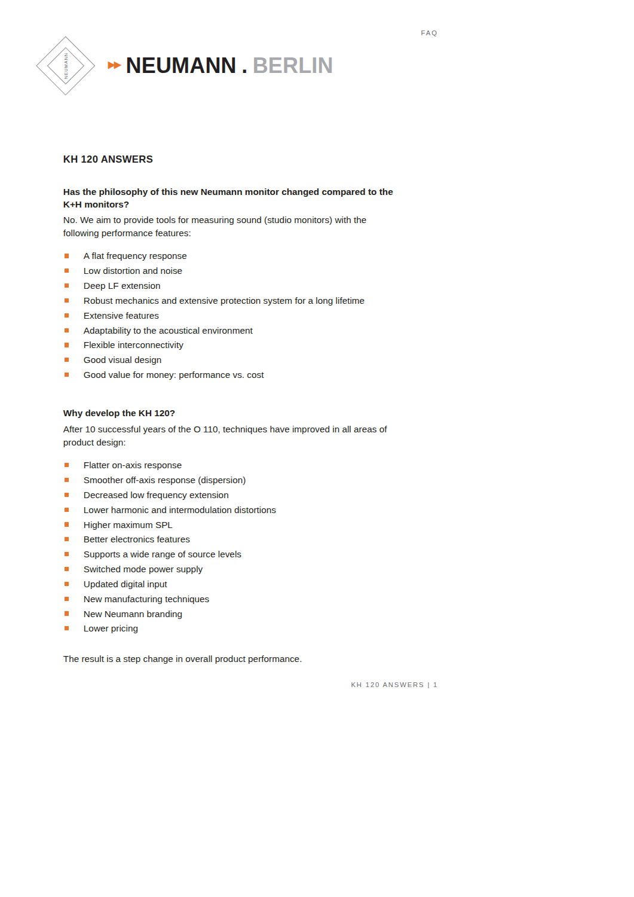FAQ
NEUMANN
▸▸NEUMANN. BERLIN
KH 120 ANSWERS
Has the philosophy of this new Neumann monitor changed compared to the K+H monitors?
No. We aim to provide tools for measuring sound (studio monitors) with the following performance features:
A flat frequency response
Low distortion and noise
Deep LF extension
Robust mechanics and extensive protection system for a long lifetime
Extensive features
Adaptability to the acoustical environment
Flexible interconnectivity
Good visual design
Good value for money: performance vs. cost
Why develop the KH 120?
After 10 successful years of the O 110, techniques have improved in all areas of product design:
Flatter on-axis response
Smoother off-axis response (dispersion)
Decreased low frequency extension
Lower harmonic and intermodulation distortions
Higher maximum SPL
Better electronics features
Supports a wide range of source levels
Switched mode power supply
Updated digital input
New manufacturing techniques
New Neumann branding
Lower pricing
The result is a step change in overall product performance.
KH 120 ANSWERS | 1